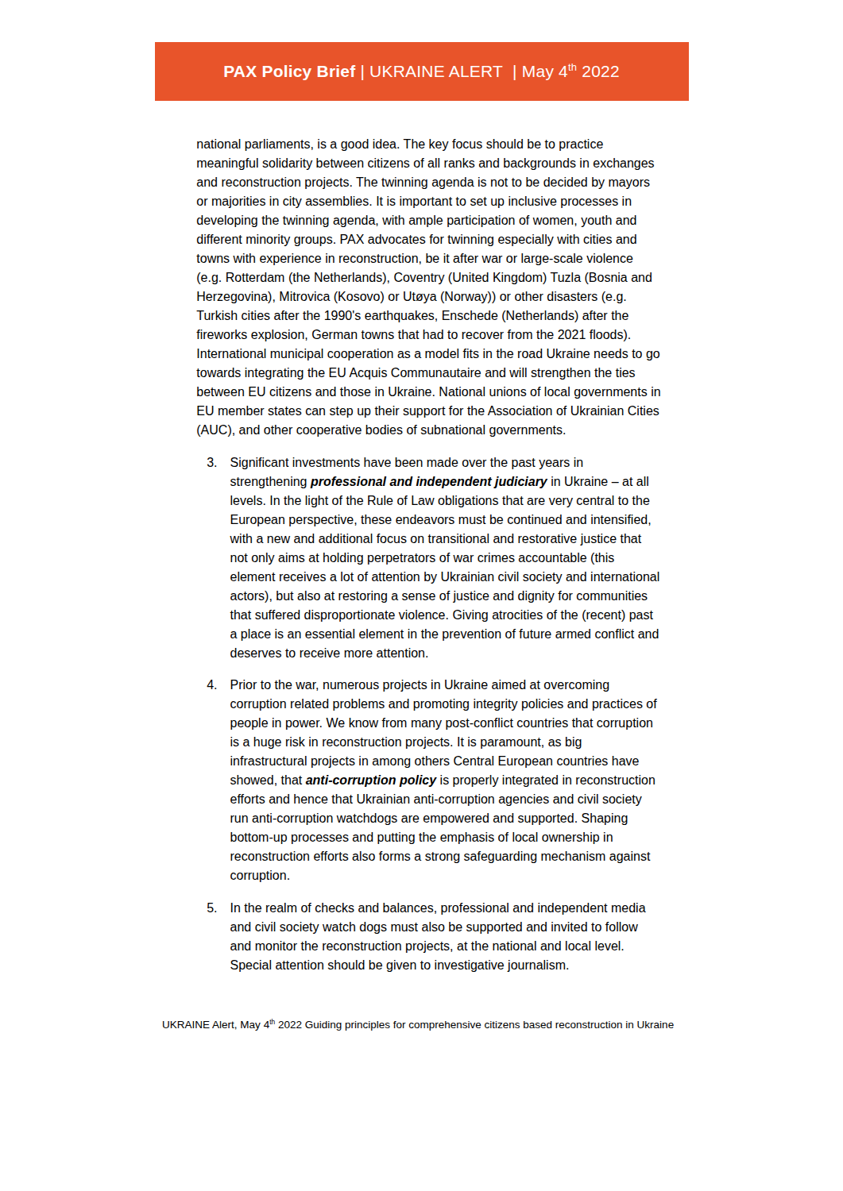PAX Policy Brief | UKRAINE ALERT | May 4th 2022
national parliaments, is a good idea. The key focus should be to practice meaningful solidarity between citizens of all ranks and backgrounds in exchanges and reconstruction projects. The twinning agenda is not to be decided by mayors or majorities in city assemblies. It is important to set up inclusive processes in developing the twinning agenda, with ample participation of women, youth and different minority groups. PAX advocates for twinning especially with cities and towns with experience in reconstruction, be it after war or large-scale violence (e.g. Rotterdam (the Netherlands), Coventry (United Kingdom) Tuzla (Bosnia and Herzegovina), Mitrovica (Kosovo) or Utøya (Norway)) or other disasters (e.g. Turkish cities after the 1990's earthquakes, Enschede (Netherlands) after the fireworks explosion, German towns that had to recover from the 2021 floods). International municipal cooperation as a model fits in the road Ukraine needs to go towards integrating the EU Acquis Communautaire and will strengthen the ties between EU citizens and those in Ukraine. National unions of local governments in EU member states can step up their support for the Association of Ukrainian Cities (AUC), and other cooperative bodies of subnational governments.
Significant investments have been made over the past years in strengthening professional and independent judiciary in Ukraine – at all levels. In the light of the Rule of Law obligations that are very central to the European perspective, these endeavors must be continued and intensified, with a new and additional focus on transitional and restorative justice that not only aims at holding perpetrators of war crimes accountable (this element receives a lot of attention by Ukrainian civil society and international actors), but also at restoring a sense of justice and dignity for communities that suffered disproportionate violence. Giving atrocities of the (recent) past a place is an essential element in the prevention of future armed conflict and deserves to receive more attention.
Prior to the war, numerous projects in Ukraine aimed at overcoming corruption related problems and promoting integrity policies and practices of people in power. We know from many post-conflict countries that corruption is a huge risk in reconstruction projects. It is paramount, as big infrastructural projects in among others Central European countries have showed, that anti-corruption policy is properly integrated in reconstruction efforts and hence that Ukrainian anti-corruption agencies and civil society run anti-corruption watchdogs are empowered and supported. Shaping bottom-up processes and putting the emphasis of local ownership in reconstruction efforts also forms a strong safeguarding mechanism against corruption.
In the realm of checks and balances, professional and independent media and civil society watch dogs must also be supported and invited to follow and monitor the reconstruction projects, at the national and local level. Special attention should be given to investigative journalism.
UKRAINE Alert, May 4th 2022 Guiding principles for comprehensive citizens based reconstruction in Ukraine